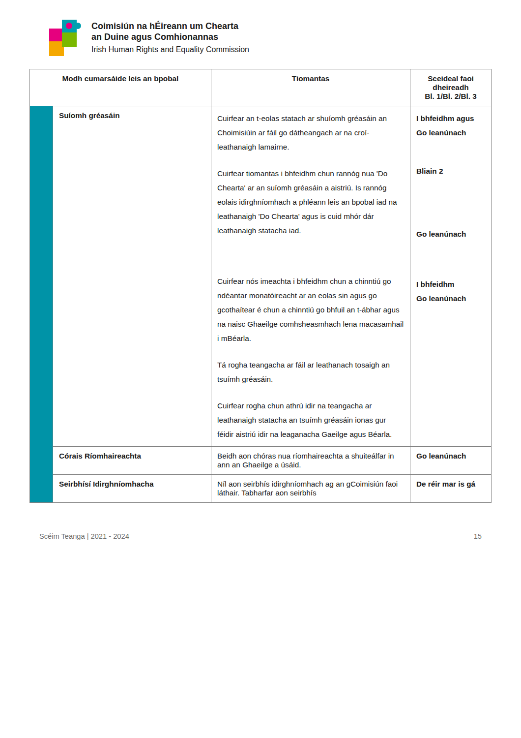Coimisiún na hÉireann um Chearta
an Duine agus Comhionannas
Irish Human Rights and Equality Commission
| Modh cumarsáide leis an bpobal | Tiomantas | Sceideal faoi dheireadh Bl. 1/Bl. 2/Bl. 3 |
| --- | --- | --- |
| | Suíomh gréasáin | Cuirfear an t-eolas statach ar shuíomh gréasáin an Choimisiúin ar fáil go dátheangach ar na croí-leathanaigh lamairne. Cuirfear tiomantas i bhfeidhm chun rannóg nua 'Do Chearta' ar an suíomh gréasáin a aistriú. Is rannóg eolais idirghníomhach a phléann leis an bpobal iad na leathanaigh 'Do Chearta' agus is cuid mhór dár leathanaigh statacha iad. Cuirfear nós imeachta i bhfeidhm chun a chinntiú go ndéantar monatóireacht ar an eolas sin agus go gcothaítear é chun a chinntiú go bhfuil an t-ábhar agus na naisc Ghaeilge comhsheasmhach lena macasamhail i mBéarla. Tá rogha teangacha ar fáil ar leathanach tosaigh an tsuímh gréasáin. Cuirfear rogha chun athrú idir na teangacha ar leathanaigh statacha an tsuímh gréasáin ionas gur féidir aistriú idir na leaganacha Gaeilge agus Béarla. | I bhfeidhm agus Go leanúnach Bliain 2 Go leanúnach I bhfeidhm Go leanúnach |
| Córais Ríomhaireachta | Beidh aon chóras nua ríomhaireachta a shuiteálfar in ann an Ghaeilge a úsáid. | Go leanúnach |
| Seirbhísí Idirghníomhacha | Níl aon seirbhís idirghníomhach ag an gCoimisiún faoi láthair. Tabharfar aon seirbhís | De réir mar is gá |
Scéim Teanga | 2021 - 2024 15